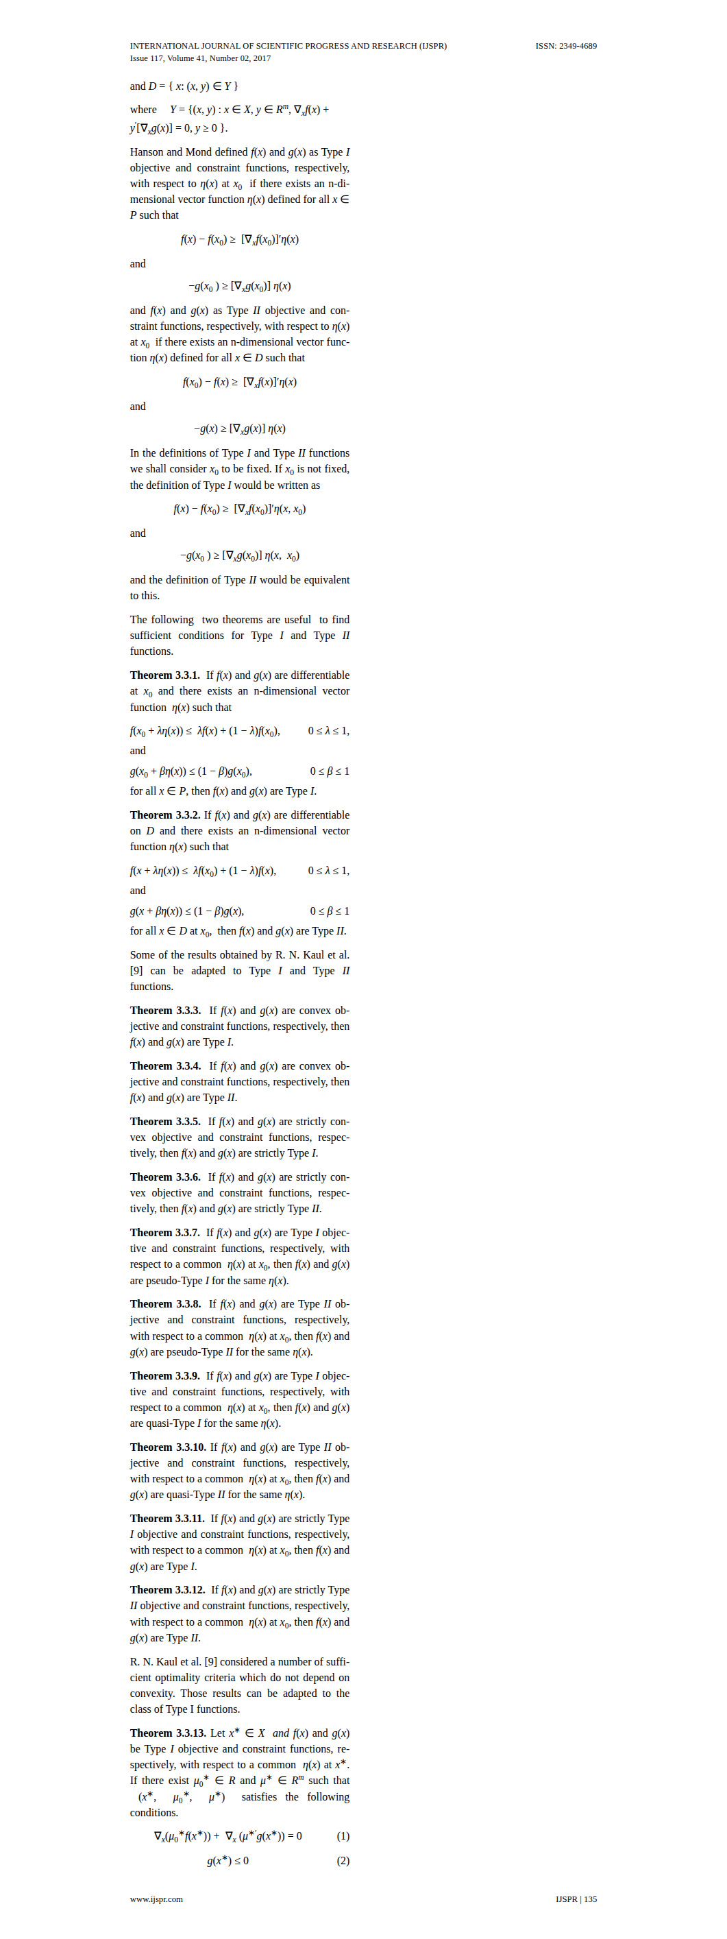International Journal of Scientific Progress and Research (IJSPR) ISSN: 2349-4689
Issue 117, Volume 41, Number 02, 2017
and D = { x: (x, y) ∈ Y }
where Y = {(x, y) : x ∈ X, y ∈ Rm, ∇xf(x) +
y′[∇xg(x)] = 0, y ≥ 0 }.
Hanson and Mond defined f(x) and g(x) as Type I objective and constraint functions, respectively, with respect to η(x) at x0 if there exists an n-dimensional vector function η(x) defined for all x ∈ P such that
f(x) − f(x0) ≥ [∇xf(x0)]′η(x)
and
−g(x0 ) ≥ [∇xg(x0)] η(x)
and f(x) and g(x) as Type II objective and constraint functions, respectively, with respect to η(x) at x0 if there exists an n-dimensional vector function η(x) defined for all x ∈ D such that
f(x0) − f(x) ≥ [∇xf(x)]′η(x)
and
−g(x) ≥ [∇xg(x)] η(x)
In the definitions of Type I and Type II functions we shall consider x0 to be fixed. If x0 is not fixed, the definition of Type I would be written as
f(x) − f(x0) ≥ [∇xf(x0)]′η(x, x0)
and
−g(x0 ) ≥ [∇xg(x0)] η(x, x0)
and the definition of Type II would be equivalent to this.
The following two theorems are useful to find sufficient conditions for Type I and Type II functions.
Theorem 3.3.1. If f(x) and g(x) are differentiable at x0 and there exists an n-dimensional vector function η(x) such that
f(x0 + λη(x)) ≤ λf(x) + (1 − λ)f(x0), 0 ≤ λ ≤ 1,
and
g(x0 + βη(x)) ≤ (1 − β)g(x0), 0 ≤ β ≤ 1
for all x ∈ P, then f(x) and g(x) are Type I.
Theorem 3.3.2. If f(x) and g(x) are differentiable on D and there exists an n-dimensional vector function η(x) such that
f(x + λη(x)) ≤ λf(x0) + (1 − λ)f(x), 0 ≤ λ ≤ 1,
and
g(x + βη(x)) ≤ (1 − β)g(x), 0 ≤ β ≤ 1
for all x ∈ D at x0, then f(x) and g(x) are Type II.
Some of the results obtained by R. N. Kaul et al. [9] can be adapted to Type I and Type II functions.
Theorem 3.3.3. If f(x) and g(x) are convex objective and constraint functions, respectively, then f(x) and g(x) are Type I.
Theorem 3.3.4. If f(x) and g(x) are convex objective and constraint functions, respectively, then f(x) and g(x) are Type II.
Theorem 3.3.5. If f(x) and g(x) are strictly convex objective and constraint functions, respectively, then f(x) and g(x) are strictly Type I.
Theorem 3.3.6. If f(x) and g(x) are strictly convex objective and constraint functions, respectively, then f(x) and g(x) are strictly Type II.
Theorem 3.3.7. If f(x) and g(x) are Type I objective and constraint functions, respectively, with respect to a common η(x) at x0, then f(x) and g(x) are pseudo-Type I for the same η(x).
Theorem 3.3.8. If f(x) and g(x) are Type II objective and constraint functions, respectively, with respect to a common η(x) at x0, then f(x) and g(x) are pseudo-Type II for the same η(x).
Theorem 3.3.9. If f(x) and g(x) are Type I objective and constraint functions, respectively, with respect to a common η(x) at x0, then f(x) and g(x) are quasi-Type I for the same η(x).
Theorem 3.3.10. If f(x) and g(x) are Type II objective and constraint functions, respectively, with respect to a common η(x) at x0, then f(x) and g(x) are quasi-Type II for the same η(x).
Theorem 3.3.11. If f(x) and g(x) are strictly Type I objective and constraint functions, respectively, with respect to a common η(x) at x0, then f(x) and g(x) are Type I.
Theorem 3.3.12. If f(x) and g(x) are strictly Type II objective and constraint functions, respectively, with respect to a common η(x) at x0, then f(x) and g(x) are Type II.
R. N. Kaul et al. [9] considered a number of sufficient optimality criteria which do not depend on convexity. Those results can be adapted to the class of Type I functions.
Theorem 3.3.13. Let x∗ ∈ X and f(x) and g(x) be Type I objective and constraint functions, respectively, with respect to a common η(x) at x∗. If there exist μ0∗ ∈ R and μ∗ ∈ Rm such that (x∗, μ0∗, μ∗) satisfies the following conditions.
∇x(μ0∗f(x∗)) + ∇x (μ∗′g(x∗)) = 0 (1)
g(x∗) ≤ 0 (2)
www.ijspr.com IJSPR | 135